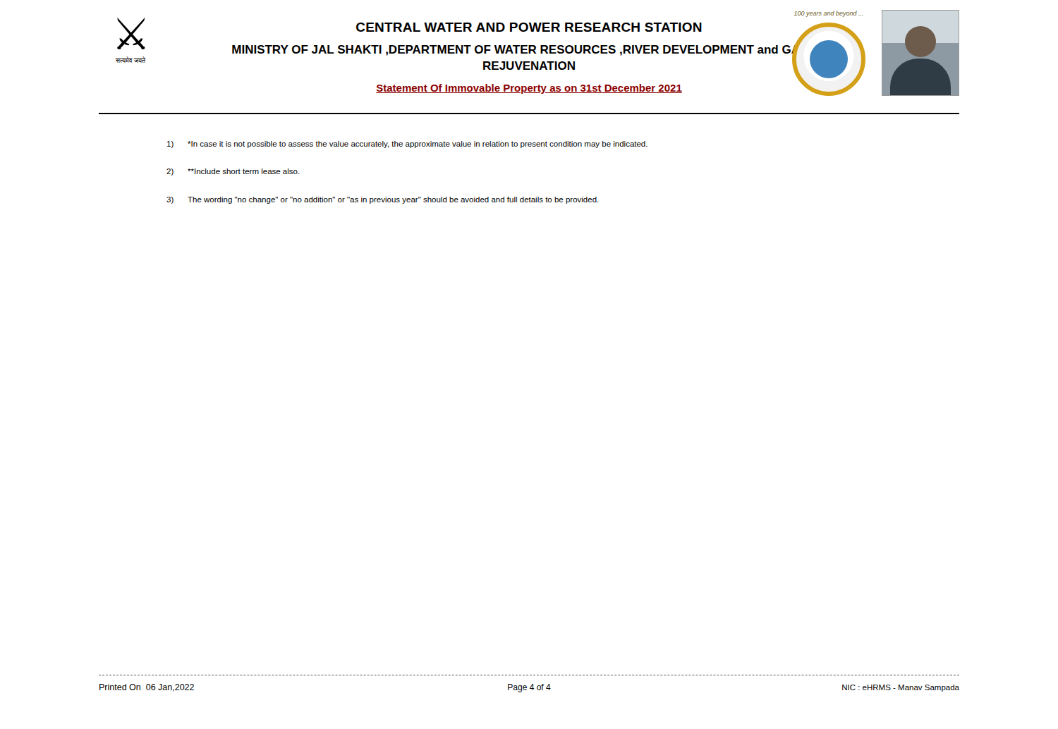⚔ सत्यमेव जयते
CENTRAL WATER AND POWER RESEARCH STATION
MINISTRY OF JAL SHAKTI ,DEPARTMENT OF WATER RESOURCES ,RIVER DEVELOPMENT and GANGA REJUVENATION
Statement Of Immovable Property as on 31st December 2021
100 years and beyond ...
1916-2016
1)
*In case it is not possible to assess the value accurately, the approximate value in relation to present condition may be indicated.
2)
**Include short term lease also.
3)
The wording "no change" or "no addition" or "as in previous year" should be avoided and full details to be provided.
Printed On 06 Jan,2022
Page 4 of 4
NIC : eHRMS - Manav Sampada